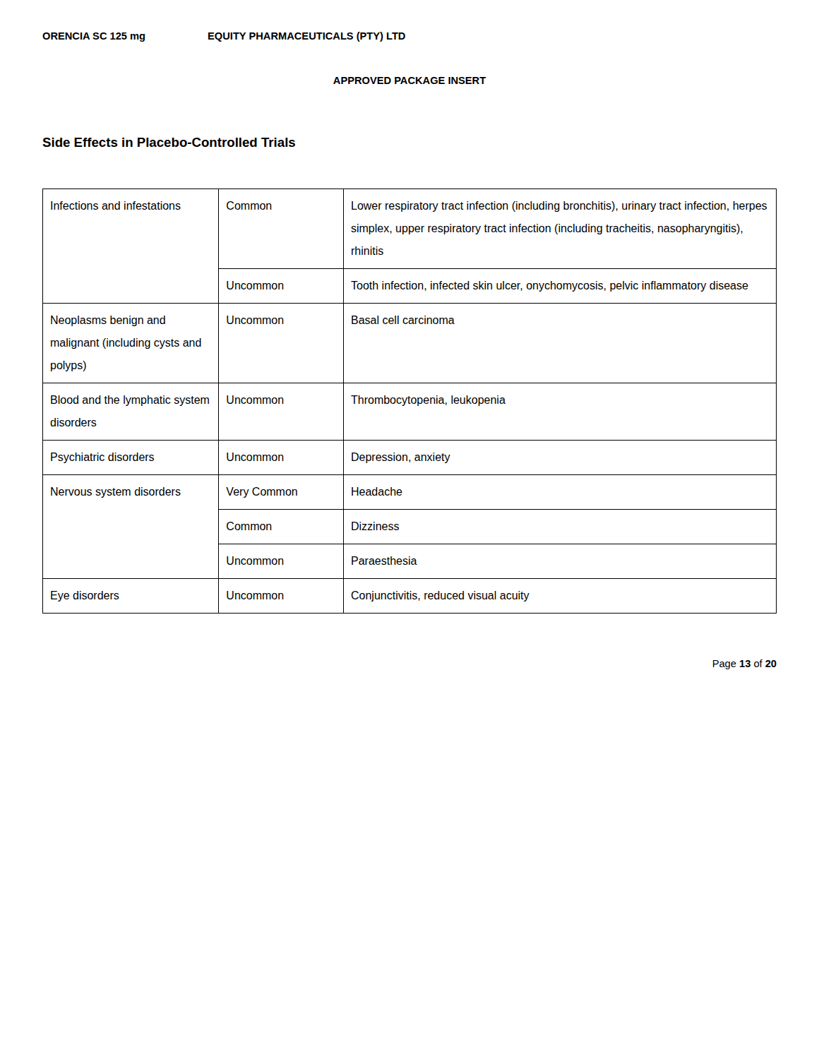ORENCIA SC 125 mg EQUITY PHARMACEUTICALS (PTY) LTD
APPROVED PACKAGE INSERT
Side Effects in Placebo-Controlled Trials
| Infections and infestations | Common | Lower respiratory tract infection (including bronchitis), urinary tract infection, herpes simplex, upper respiratory tract infection (including tracheitis, nasopharyngitis), rhinitis |
| Uncommon | Tooth infection, infected skin ulcer, onychomycosis, pelvic inflammatory disease |
| Neoplasms benign and malignant (including cysts and polyps) | Uncommon | Basal cell carcinoma |
| Blood and the lymphatic system disorders | Uncommon | Thrombocytopenia, leukopenia |
| Psychiatric disorders | Uncommon | Depression, anxiety |
| Nervous system disorders | Very Common | Headache |
| Common | Dizziness |
| Uncommon | Paraesthesia |
| Eye disorders | Uncommon | Conjunctivitis, reduced visual acuity |
Page 13 of 20